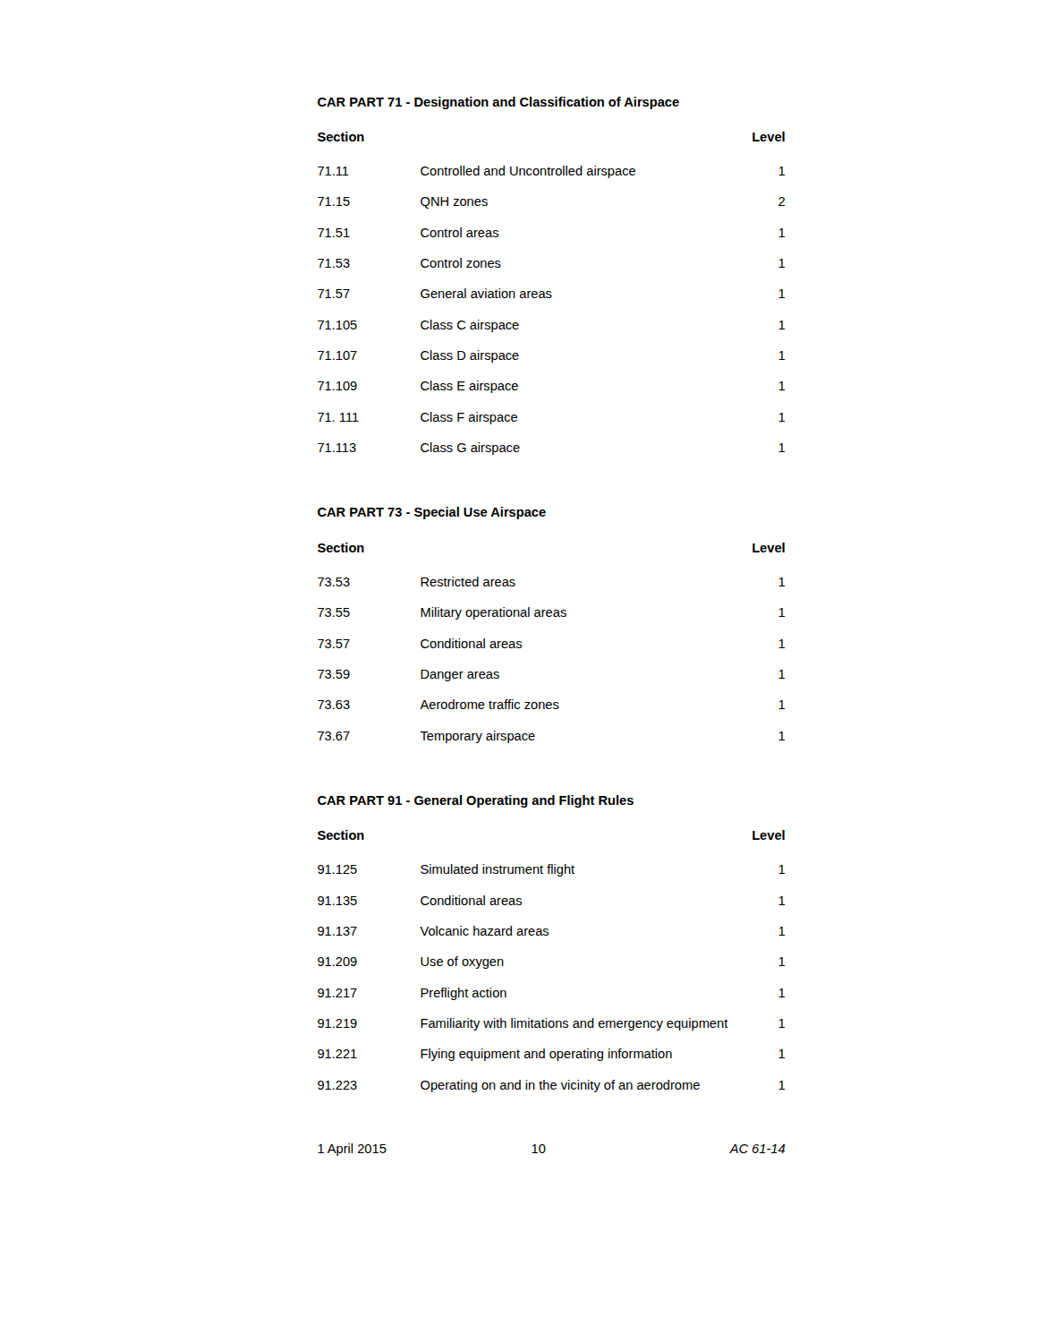CAR PART 71 - Designation and Classification of Airspace
| Section | Level |
| --- | --- |
| 71.11 | Controlled and Uncontrolled airspace | 1 |
| 71.15 | QNH zones | 2 |
| 71.51 | Control areas | 1 |
| 71.53 | Control zones | 1 |
| 71.57 | General aviation areas | 1 |
| 71.105 | Class C airspace | 1 |
| 71.107 | Class D airspace | 1 |
| 71.109 | Class E airspace | 1 |
| 71. 111 | Class F airspace | 1 |
| 71.113 | Class G airspace | 1 |
CAR PART 73 - Special Use Airspace
| Section | Level |
| --- | --- |
| 73.53 | Restricted areas | 1 |
| 73.55 | Military operational areas | 1 |
| 73.57 | Conditional areas | 1 |
| 73.59 | Danger areas | 1 |
| 73.63 | Aerodrome traffic zones | 1 |
| 73.67 | Temporary airspace | 1 |
CAR PART 91 - General Operating and Flight Rules
| Section | Level |
| --- | --- |
| 91.125 | Simulated instrument flight | 1 |
| 91.135 | Conditional areas | 1 |
| 91.137 | Volcanic hazard areas | 1 |
| 91.209 | Use of oxygen | 1 |
| 91.217 | Preflight action | 1 |
| 91.219 | Familiarity with limitations and emergency equipment | 1 |
| 91.221 | Flying equipment and operating information | 1 |
| 91.223 | Operating on and in the vicinity of an aerodrome | 1 |
1 April 2015 10 AC 61-14